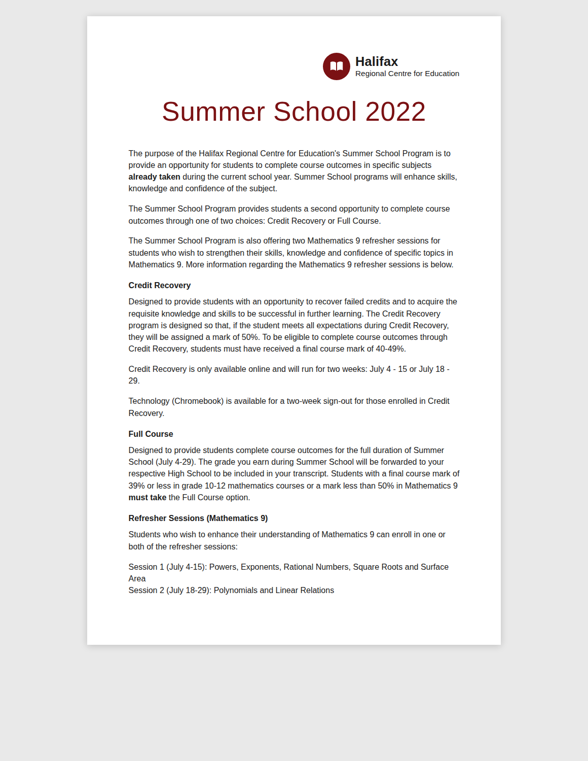Halifax
Regional Centre for Education
Summer School 2022
The purpose of the Halifax Regional Centre for Education's Summer School Program is to provide an opportunity for students to complete course outcomes in specific subjects already taken during the current school year. Summer School programs will enhance skills, knowledge and confidence of the subject.
The Summer School Program provides students a second opportunity to complete course outcomes through one of two choices: Credit Recovery or Full Course.
The Summer School Program is also offering two Mathematics 9 refresher sessions for students who wish to strengthen their skills, knowledge and confidence of specific topics in Mathematics 9. More information regarding the Mathematics 9 refresher sessions is below.
Credit Recovery
Designed to provide students with an opportunity to recover failed credits and to acquire the requisite knowledge and skills to be successful in further learning. The Credit Recovery program is designed so that, if the student meets all expectations during Credit Recovery, they will be assigned a mark of 50%. To be eligible to complete course outcomes through Credit Recovery, students must have received a final course mark of 40-49%.
Credit Recovery is only available online and will run for two weeks: July 4 - 15 or July 18 - 29.
Technology (Chromebook) is available for a two-week sign-out for those enrolled in Credit Recovery.
Full Course
Designed to provide students complete course outcomes for the full duration of Summer School (July 4-29). The grade you earn during Summer School will be forwarded to your respective High School to be included in your transcript. Students with a final course mark of 39% or less in grade 10-12 mathematics courses or a mark less than 50% in Mathematics 9 must take the Full Course option.
Refresher Sessions (Mathematics 9)
Students who wish to enhance their understanding of Mathematics 9 can enroll in one or both of the refresher sessions:
Session 1 (July 4-15): Powers, Exponents, Rational Numbers, Square Roots and Surface Area
Session 2 (July 18-29): Polynomials and Linear Relations